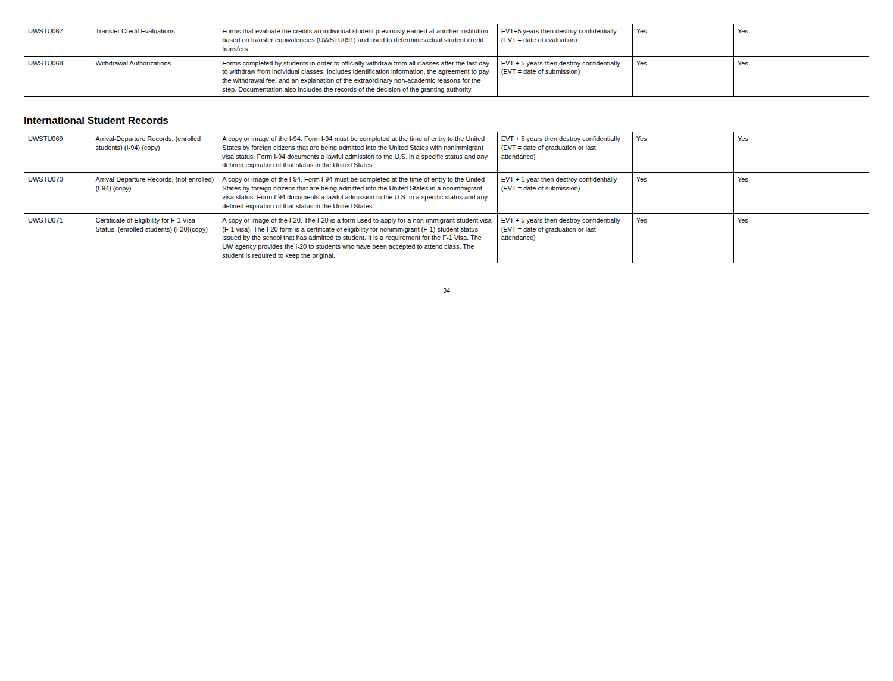| UWSTU067 | Transfer Credit Evaluations | Forms that evaluate the credits an individual student previously earned at another institution based on transfer equivalencies (UWSTU091) and used to determine actual student credit transfers | EVT+5 years then destroy confidentially (EVT = date of evaluation) | Yes | Yes |
| UWSTU068 | Withdrawal Authorizations | Forms completed by students in order to officially withdraw from all classes after the last day to withdraw from individual classes. Includes identification information, the agreement to pay the withdrawal fee, and an explanation of the extraordinary non-academic reasons for the step. Documentation also includes the records of the decision of the granting authority. | EVT + 5 years then destroy confidentially (EVT = date of submission) | Yes | Yes |
International Student Records
| UWSTU069 | Arrival-Departure Records, (enrolled students) (I-94) (copy) | A copy or image of the I-94. Form I-94 must be completed at the time of entry to the United States by foreign citizens that are being admitted into the United States with nonimmigrant visa status. Form I-94 documents a lawful admission to the U.S. in a specific status and any defined expiration of that status in the United States. | EVT + 5 years then destroy confidentially (EVT = date of graduation or last attendance) | Yes | Yes |
| UWSTU070 | Arrival-Departure Records, (not enrolled) (I-94) (copy) | A copy or image of the I-94. Form I-94 must be completed at the time of entry to the United States by foreign citizens that are being admitted into the United States in a nonimmigrant visa status. Form I-94 documents a lawful admission to the U.S. in a specific status and any defined expiration of that status in the United States. | EVT + 1 year then destroy confidentially (EVT = date of submission) | Yes | Yes |
| UWSTU071 | Certificate of Eligibility for F-1 Visa Status, (enrolled students) (I-20)(copy) | A copy or image of the I-20. The I-20 is a form used to apply for a non-immigrant student visa (F-1 visa). The I-20 form is a certificate of eligibility for nonimmigrant (F-1) student status issued by the school that has admitted to student. It is a requirement for the F-1 Visa. The UW agency provides the I-20 to students who have been accepted to attend class. The student is required to keep the original. | EVT + 5 years then destroy confidentially (EVT = date of graduation or last attendance) | Yes | Yes |
34